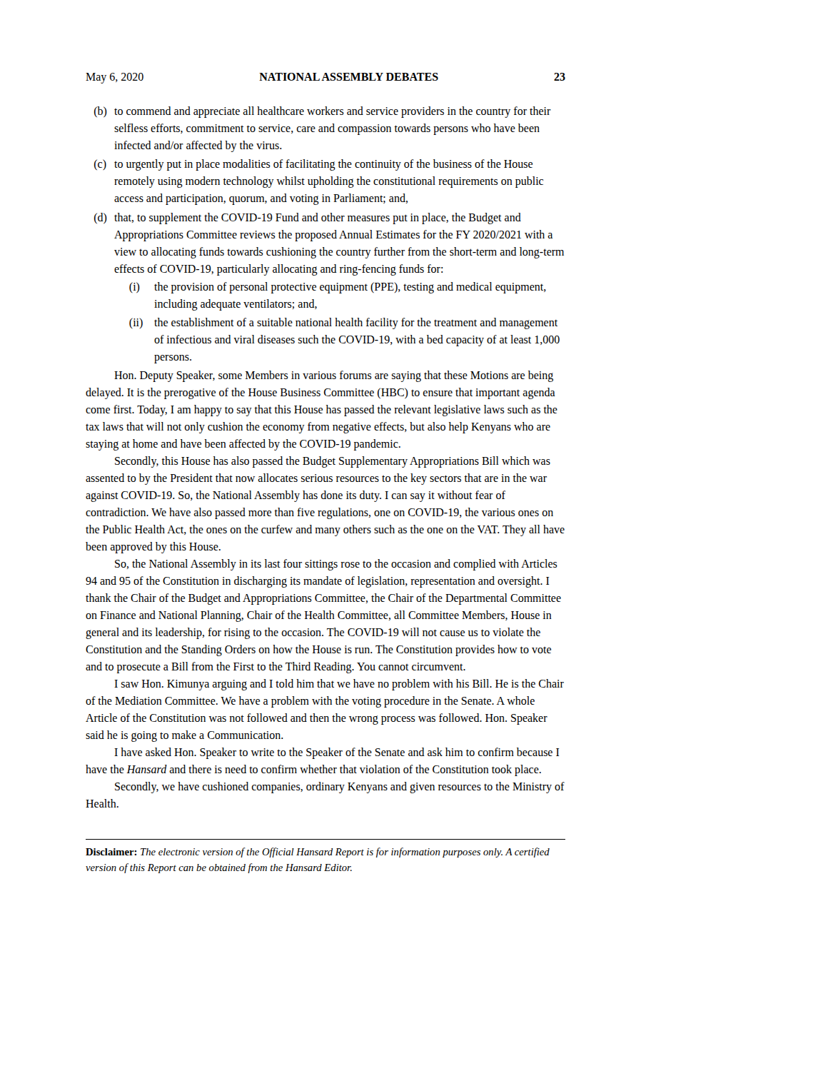May 6, 2020 NATIONAL ASSEMBLY DEBATES 23
(b) to commend and appreciate all healthcare workers and service providers in the country for their selfless efforts, commitment to service, care and compassion towards persons who have been infected and/or affected by the virus.
(c) to urgently put in place modalities of facilitating the continuity of the business of the House remotely using modern technology whilst upholding the constitutional requirements on public access and participation, quorum, and voting in Parliament; and,
(d) that, to supplement the COVID-19 Fund and other measures put in place, the Budget and Appropriations Committee reviews the proposed Annual Estimates for the FY 2020/2021 with a view to allocating funds towards cushioning the country further from the short-term and long-term effects of COVID-19, particularly allocating and ring-fencing funds for:
(i) the provision of personal protective equipment (PPE), testing and medical equipment, including adequate ventilators; and,
(ii) the establishment of a suitable national health facility for the treatment and management of infectious and viral diseases such the COVID-19, with a bed capacity of at least 1,000 persons.
Hon. Deputy Speaker, some Members in various forums are saying that these Motions are being delayed. It is the prerogative of the House Business Committee (HBC) to ensure that important agenda come first. Today, I am happy to say that this House has passed the relevant legislative laws such as the tax laws that will not only cushion the economy from negative effects, but also help Kenyans who are staying at home and have been affected by the COVID-19 pandemic.
Secondly, this House has also passed the Budget Supplementary Appropriations Bill which was assented to by the President that now allocates serious resources to the key sectors that are in the war against COVID-19. So, the National Assembly has done its duty. I can say it without fear of contradiction. We have also passed more than five regulations, one on COVID-19, the various ones on the Public Health Act, the ones on the curfew and many others such as the one on the VAT. They all have been approved by this House.
So, the National Assembly in its last four sittings rose to the occasion and complied with Articles 94 and 95 of the Constitution in discharging its mandate of legislation, representation and oversight. I thank the Chair of the Budget and Appropriations Committee, the Chair of the Departmental Committee on Finance and National Planning, Chair of the Health Committee, all Committee Members, House in general and its leadership, for rising to the occasion. The COVID-19 will not cause us to violate the Constitution and the Standing Orders on how the House is run. The Constitution provides how to vote and to prosecute a Bill from the First to the Third Reading. You cannot circumvent.
I saw Hon. Kimunya arguing and I told him that we have no problem with his Bill. He is the Chair of the Mediation Committee. We have a problem with the voting procedure in the Senate. A whole Article of the Constitution was not followed and then the wrong process was followed. Hon. Speaker said he is going to make a Communication.
I have asked Hon. Speaker to write to the Speaker of the Senate and ask him to confirm because I have the Hansard and there is need to confirm whether that violation of the Constitution took place.
Secondly, we have cushioned companies, ordinary Kenyans and given resources to the Ministry of Health.
Disclaimer: The electronic version of the Official Hansard Report is for information purposes only. A certified version of this Report can be obtained from the Hansard Editor.